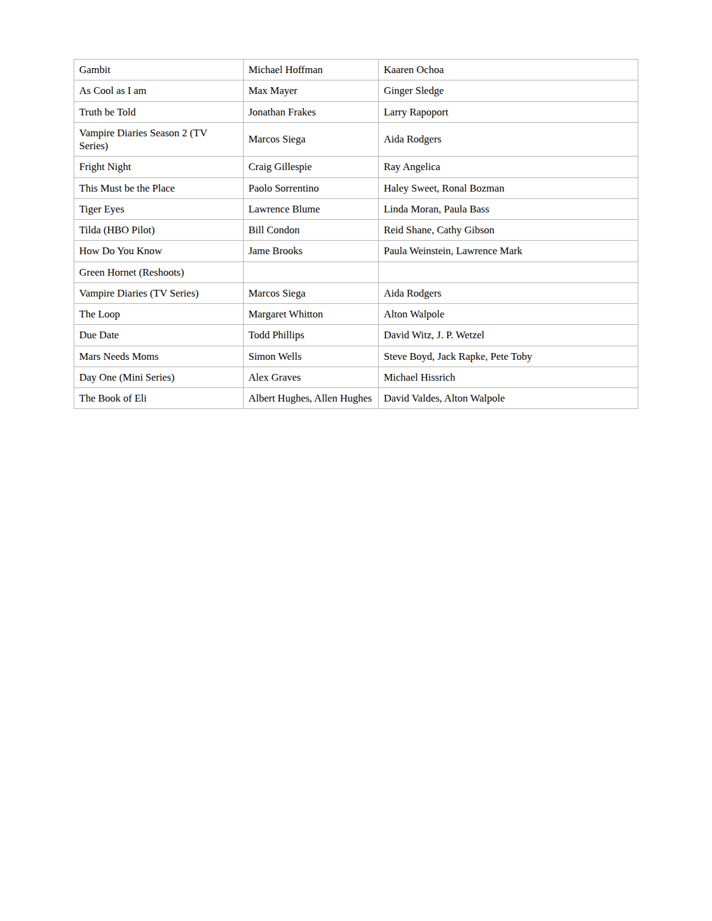| Gambit | Michael Hoffman | Kaaren Ochoa |
| As Cool as I am | Max Mayer | Ginger Sledge |
| Truth be Told | Jonathan Frakes | Larry Rapoport |
| Vampire Diaries Season 2 (TV Series) | Marcos Siega | Aida Rodgers |
| Fright Night | Craig Gillespie | Ray Angelica |
| This Must be the Place | Paolo Sorrentino | Haley Sweet, Ronal Bozman |
| Tiger Eyes | Lawrence Blume | Linda Moran, Paula Bass |
| Tilda (HBO Pilot) | Bill Condon | Reid Shane, Cathy Gibson |
| How Do You Know | Jame Brooks | Paula Weinstein, Lawrence Mark |
| Green Hornet (Reshoots) | | |
| Vampire Diaries (TV Series) | Marcos Siega | Aida Rodgers |
| The Loop | Margaret Whitton | Alton Walpole |
| Due Date | Todd Phillips | David Witz, J. P. Wetzel |
| Mars Needs Moms | Simon Wells | Steve Boyd, Jack Rapke, Pete Toby |
| Day One (Mini Series) | Alex Graves | Michael Hissrich |
| The Book of Eli | Albert Hughes, Allen Hughes | David Valdes, Alton Walpole |